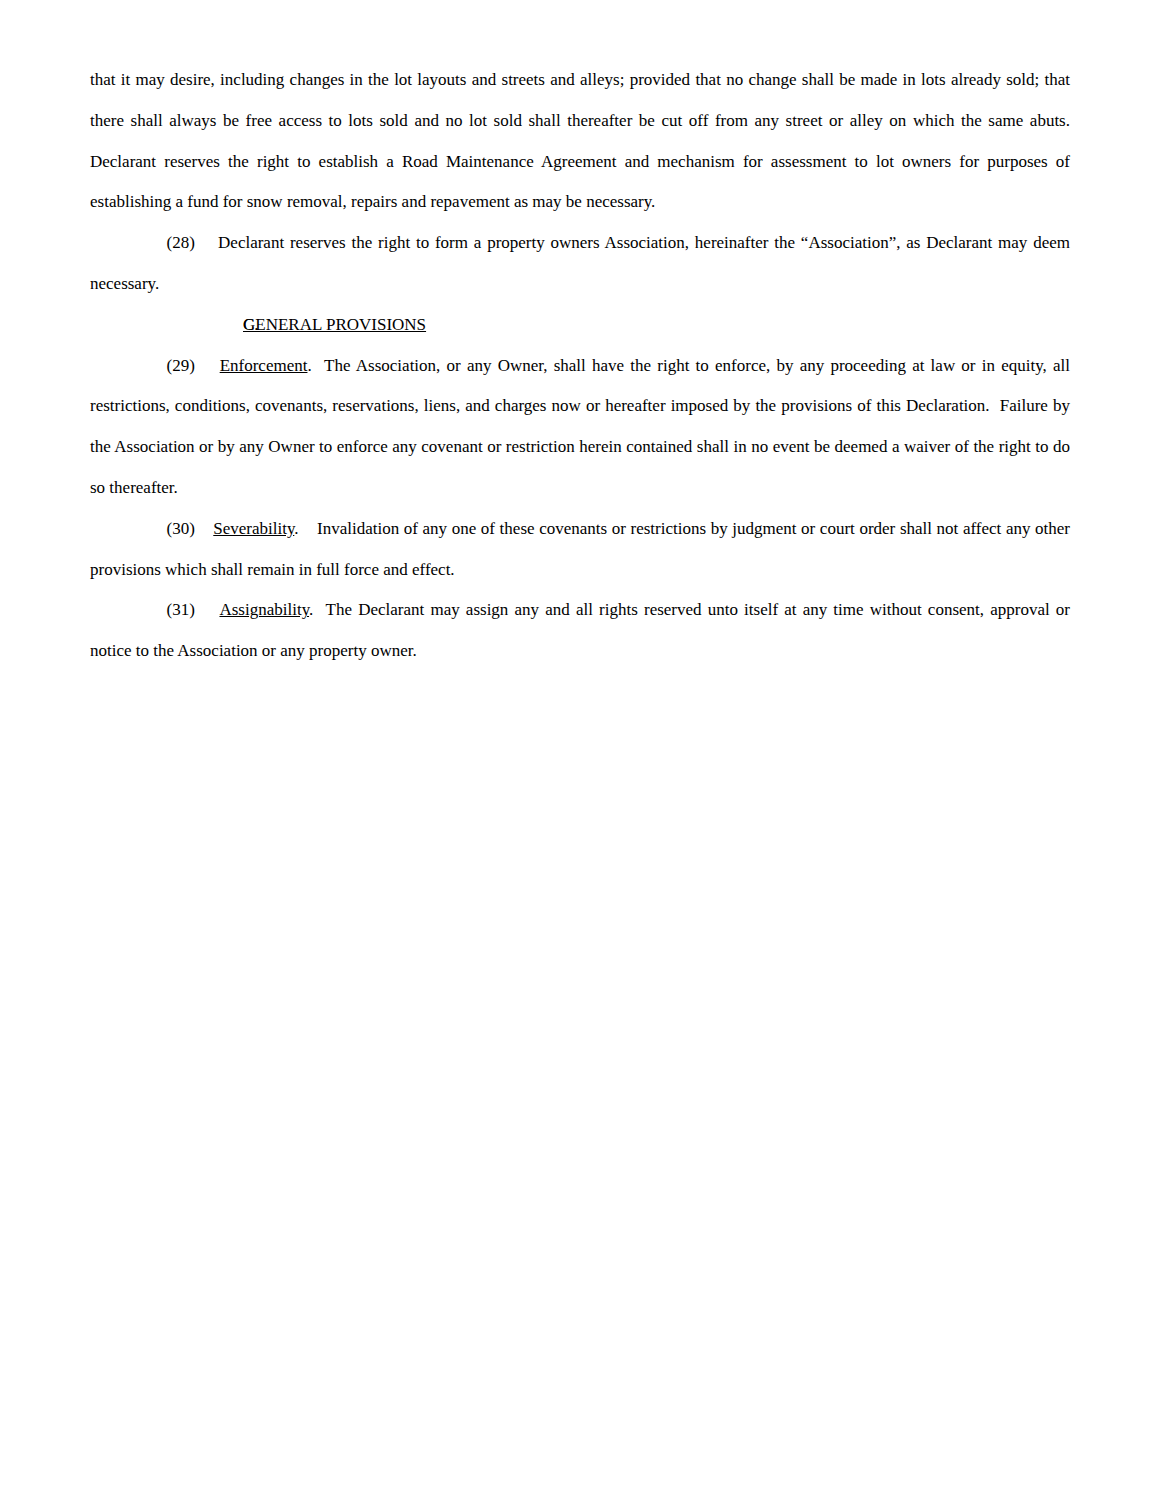that it may desire, including changes in the lot layouts and streets and alleys; provided that no change shall be made in lots already sold; that there shall always be free access to lots sold and no lot sold shall thereafter be cut off from any street or alley on which the same abuts. Declarant reserves the right to establish a Road Maintenance Agreement and mechanism for assessment to lot owners for purposes of establishing a fund for snow removal, repairs and repavement as may be necessary.
(28) Declarant reserves the right to form a property owners Association, hereinafter the “Association”, as Declarant may deem necessary.
C. GENERAL PROVISIONS
(29) Enforcement. The Association, or any Owner, shall have the right to enforce, by any proceeding at law or in equity, all restrictions, conditions, covenants, reservations, liens, and charges now or hereafter imposed by the provisions of this Declaration. Failure by the Association or by any Owner to enforce any covenant or restriction herein contained shall in no event be deemed a waiver of the right to do so thereafter.
(30) Severability. Invalidation of any one of these covenants or restrictions by judgment or court order shall not affect any other provisions which shall remain in full force and effect.
(31) Assignability. The Declarant may assign any and all rights reserved unto itself at any time without consent, approval or notice to the Association or any property owner.